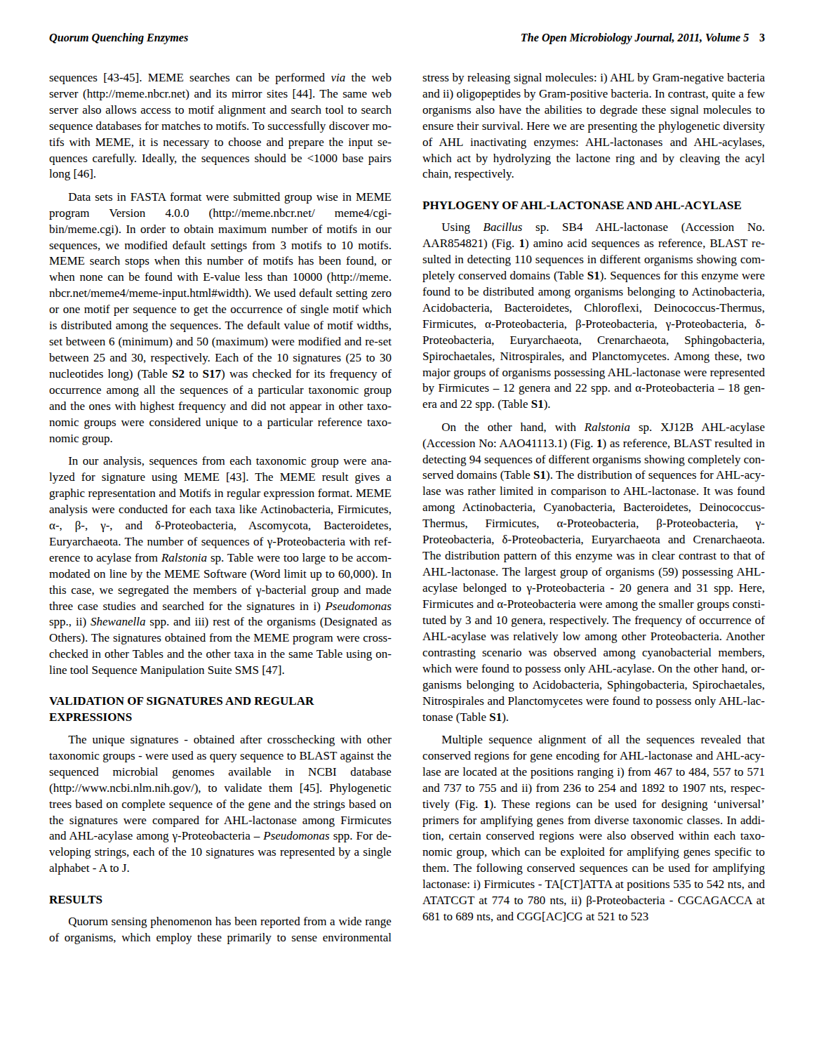Quorum Quenching Enzymes The Open Microbiology Journal, 2011, Volume 53
sequences [43-45]. MEME searches can be performed via the web server (http://meme.nbcr.net) and its mirror sites [44]. The same web server also allows access to motif alignment and search tool to search sequence databases for matches to motifs. To successfully discover motifs with MEME, it is necessary to choose and prepare the input sequences carefully. Ideally, the sequences should be <1000 base pairs long [46].
Data sets in FASTA format were submitted group wise in MEME program Version 4.0.0 (http://meme.nbcr.net/ meme4/cgi-bin/meme.cgi). In order to obtain maximum number of motifs in our sequences, we modified default settings from 3 motifs to 10 motifs. MEME search stops when this number of motifs has been found, or when none can be found with E-value less than 10000 (http://meme. nbcr.net/meme4/meme-input.html#width). We used default setting zero or one motif per sequence to get the occurrence of single motif which is distributed among the sequences. The default value of motif widths, set between 6 (minimum) and 50 (maximum) were modified and re-set between 25 and 30, respectively. Each of the 10 signatures (25 to 30 nucleotides long) (Table S2 to S17) was checked for its frequency of occurrence among all the sequences of a particular taxonomic group and the ones with highest frequency and did not appear in other taxonomic groups were considered unique to a particular reference taxonomic group.
In our analysis, sequences from each taxonomic group were analyzed for signature using MEME [43]. The MEME result gives a graphic representation and Motifs in regular expression format. MEME analysis were conducted for each taxa like Actinobacteria, Firmicutes, α-, β-, γ-, and δ-Proteobacteria, Ascomycota, Bacteroidetes, Euryarchaeota. The number of sequences of γ-Proteobacteria with reference to acylase from Ralstonia sp. Table were too large to be accommodated on line by the MEME Software (Word limit up to 60,000). In this case, we segregated the members of γ-bacterial group and made three case studies and searched for the signatures in i) Pseudomonas spp., ii) Shewanella spp. and iii) rest of the organisms (Designated as Others). The signatures obtained from the MEME program were crosschecked in other Tables and the other taxa in the same Table using online tool Sequence Manipulation Suite SMS [47].
Validation of Signatures and Regular Expressions
The unique signatures - obtained after crosschecking with other taxonomic groups - were used as query sequence to BLAST against the sequenced microbial genomes available in NCBI database (http://www.ncbi.nlm.nih.gov/), to validate them [45]. Phylogenetic trees based on complete sequence of the gene and the strings based on the signatures were compared for AHL-lactonase among Firmicutes and AHL-acylase among γ-Proteobacteria – Pseudomonas spp. For developing strings, each of the 10 signatures was represented by a single alphabet - A to J.
Results
Quorum sensing phenomenon has been reported from a wide range of organisms, which employ these primarily to sense environmental stress by releasing signal molecules: i) AHL by Gram-negative bacteria and ii) oligopeptides by Gram-positive bacteria. In contrast, quite a few organisms also have the abilities to degrade these signal molecules to ensure their survival. Here we are presenting the phylogenetic diversity of AHL inactivating enzymes: AHL-lactonases and AHL-acylases, which act by hydrolyzing the lactone ring and by cleaving the acyl chain, respectively.
Phylogeny of AHL-Lactonase and AHL-Acylase
Using Bacillus sp. SB4 AHL-lactonase (Accession No. AAR854821) (Fig. 1) amino acid sequences as reference, BLAST resulted in detecting 110 sequences in different organisms showing completely conserved domains (Table S1). Sequences for this enzyme were found to be distributed among organisms belonging to Actinobacteria, Acidobacteria, Bacteroidetes, Chloroflexi, Deinococcus-Thermus, Firmicutes, α-Proteobacteria, β-Proteobacteria, γ-Proteobacteria, δ-Proteobacteria, Euryarchaeota, Crenarchaeota, Sphingobacteria, Spirochaetales, Nitrospirales, and Planctomycetes. Among these, two major groups of organisms possessing AHL-lactonase were represented by Firmicutes – 12 genera and 22 spp. and α-Proteobacteria – 18 genera and 22 spp. (Table S1).
On the other hand, with Ralstonia sp. XJ12B AHL-acylase (Accession No: AAO41113.1) (Fig. 1) as reference, BLAST resulted in detecting 94 sequences of different organisms showing completely conserved domains (Table S1). The distribution of sequences for AHL-acylase was rather limited in comparison to AHL-lactonase. It was found among Actinobacteria, Cyanobacteria, Bacteroidetes, Deinococcus-Thermus, Firmicutes, α-Proteobacteria, β-Proteobacteria, γ-Proteobacteria, δ-Proteobacteria, Euryarchaeota and Crenarchaeota. The distribution pattern of this enzyme was in clear contrast to that of AHL-lactonase. The largest group of organisms (59) possessing AHL-acylase belonged to γ-Proteobacteria - 20 genera and 31 spp. Here, Firmicutes and α-Proteobacteria were among the smaller groups constituted by 3 and 10 genera, respectively. The frequency of occurrence of AHL-acylase was relatively low among other Proteobacteria. Another contrasting scenario was observed among cyanobacterial members, which were found to possess only AHL-acylase. On the other hand, organisms belonging to Acidobacteria, Sphingobacteria, Spirochaetales, Nitrospirales and Planctomycetes were found to possess only AHL-lactonase (Table S1).
Multiple sequence alignment of all the sequences revealed that conserved regions for gene encoding for AHL-lactonase and AHL-acylase are located at the positions ranging i) from 467 to 484, 557 to 571 and 737 to 755 and ii) from 236 to 254 and 1892 to 1907 nts, respectively (Fig. 1). These regions can be used for designing ‘universal’ primers for amplifying genes from diverse taxonomic classes. In addition, certain conserved regions were also observed within each taxonomic group, which can be exploited for amplifying genes specific to them. The following conserved sequences can be used for amplifying lactonase: i) Firmicutes - TA[CT]ATTA at positions 535 to 542 nts, and ATATCGT at 774 to 780 nts, ii) β-Proteobacteria - CGCAGACCA at 681 to 689 nts, and CGG[AC]CG at 521 to 523